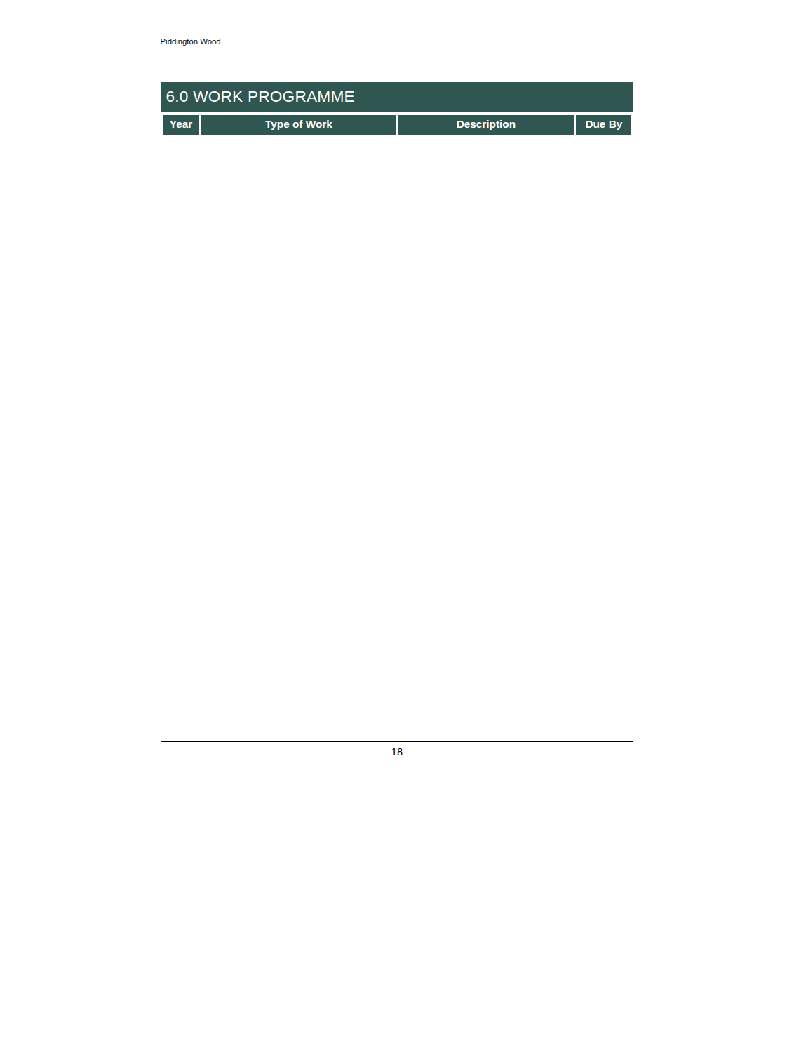Piddington Wood
6.0 WORK PROGRAMME
| Year | Type of Work | Description | Due By |
| --- | --- | --- | --- |
18